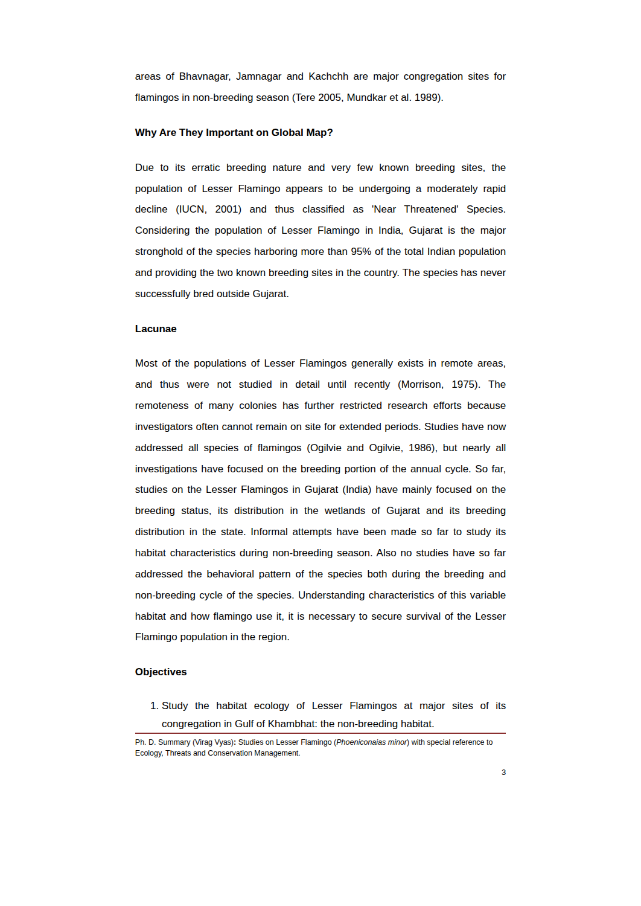areas of Bhavnagar, Jamnagar and Kachchh are major congregation sites for flamingos in non-breeding season (Tere 2005, Mundkar et al. 1989).
Why Are They Important on Global Map?
Due to its erratic breeding nature and very few known breeding sites, the population of Lesser Flamingo appears to be undergoing a moderately rapid decline (IUCN, 2001) and thus classified as 'Near Threatened' Species. Considering the population of Lesser Flamingo in India, Gujarat is the major stronghold of the species harboring more than 95% of the total Indian population and providing the two known breeding sites in the country. The species has never successfully bred outside Gujarat.
Lacunae
Most of the populations of Lesser Flamingos generally exists in remote areas, and thus were not studied in detail until recently (Morrison, 1975). The remoteness of many colonies has further restricted research efforts because investigators often cannot remain on site for extended periods. Studies have now addressed all species of flamingos (Ogilvie and Ogilvie, 1986), but nearly all investigations have focused on the breeding portion of the annual cycle. So far, studies on the Lesser Flamingos in Gujarat (India) have mainly focused on the breeding status, its distribution in the wetlands of Gujarat and its breeding distribution in the state. Informal attempts have been made so far to study its habitat characteristics during non-breeding season. Also no studies have so far addressed the behavioral pattern of the species both during the breeding and non-breeding cycle of the species. Understanding characteristics of this variable habitat and how flamingo use it, it is necessary to secure survival of the Lesser Flamingo population in the region.
Objectives
Study the habitat ecology of Lesser Flamingos at major sites of its congregation in Gulf of Khambhat: the non-breeding habitat.
Ph. D. Summary (Virag Vyas): Studies on Lesser Flamingo (Phoeniconaias minor) with special reference to Ecology, Threats and Conservation Management.
3